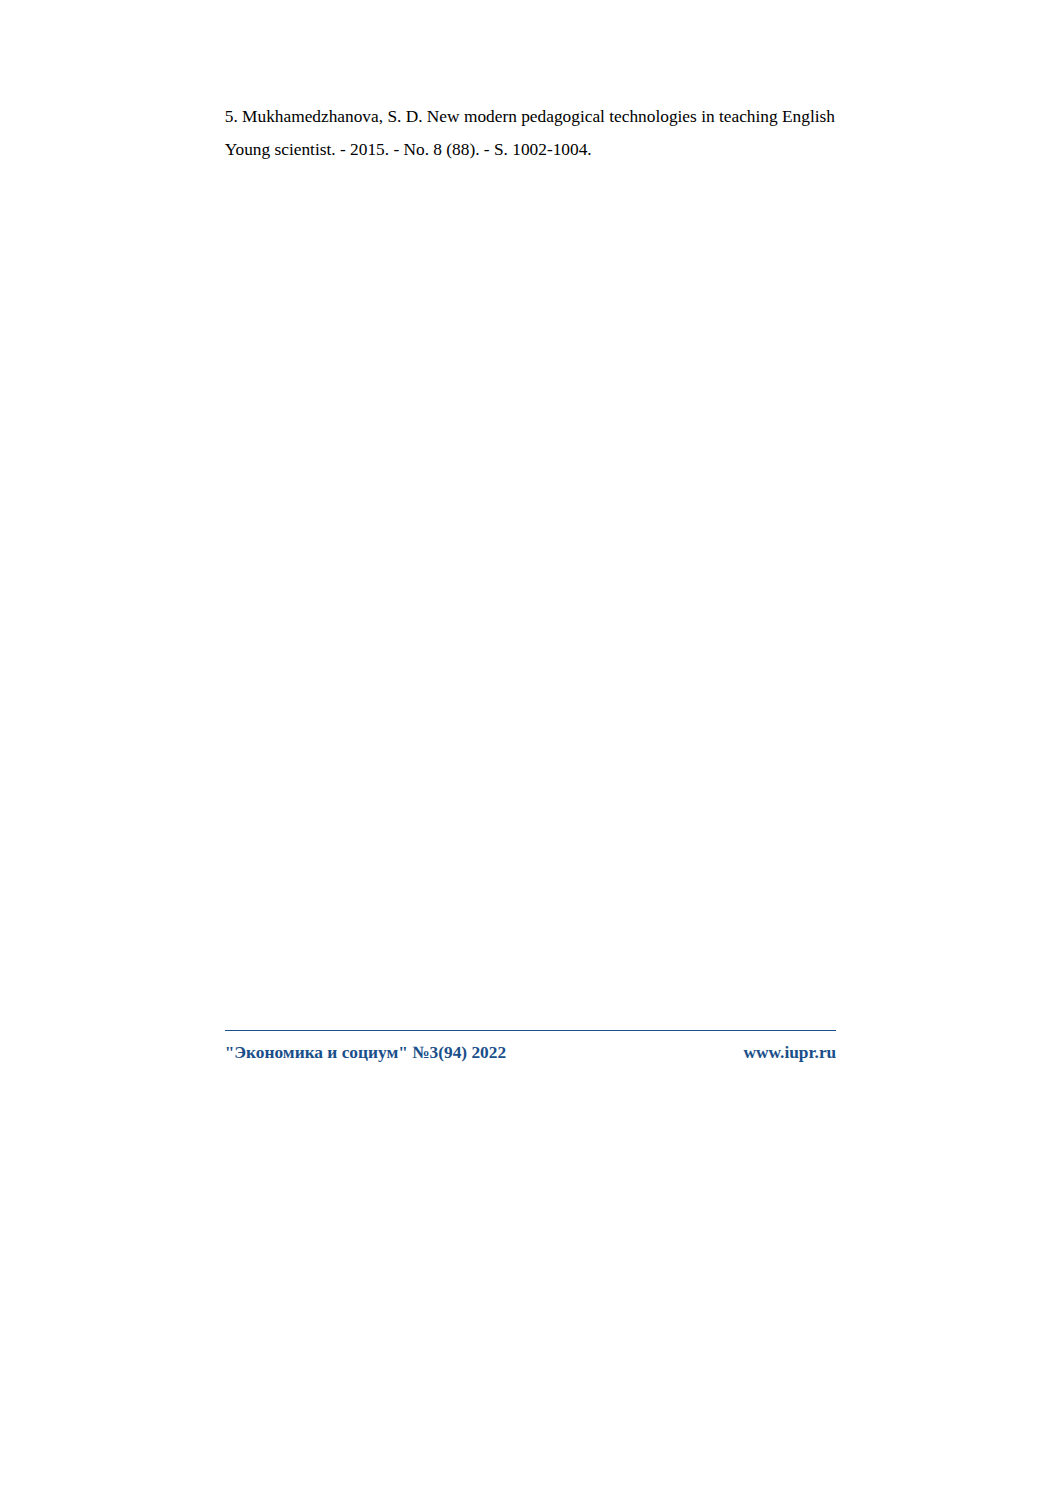5. Mukhamedzhanova, S. D. New modern pedagogical technologies in teaching English Young scientist. - 2015. - No. 8 (88). - S. 1002-1004.
"Экономика и социум" №3(94) 2022 www.iupr.ru